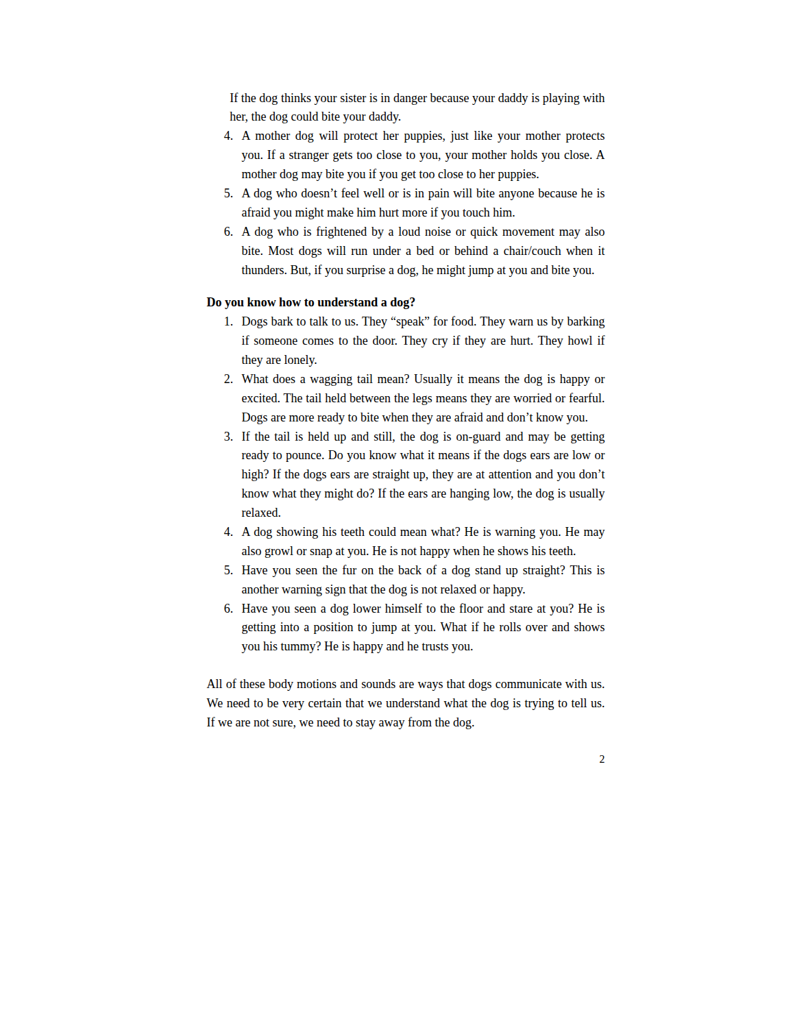If the dog thinks your sister is in danger because your daddy is playing with her, the dog could bite your daddy.
A mother dog will protect her puppies, just like your mother protects you. If a stranger gets too close to you, your mother holds you close. A mother dog may bite you if you get too close to her puppies.
A dog who doesn’t feel well or is in pain will bite anyone because he is afraid you might make him hurt more if you touch him.
A dog who is frightened by a loud noise or quick movement may also bite. Most dogs will run under a bed or behind a chair/couch when it thunders. But, if you surprise a dog, he might jump at you and bite you.
Do you know how to understand a dog?
Dogs bark to talk to us. They “speak” for food. They warn us by barking if someone comes to the door. They cry if they are hurt. They howl if they are lonely.
What does a wagging tail mean? Usually it means the dog is happy or excited. The tail held between the legs means they are worried or fearful. Dogs are more ready to bite when they are afraid and don’t know you.
If the tail is held up and still, the dog is on-guard and may be getting ready to pounce. Do you know what it means if the dogs ears are low or high? If the dogs ears are straight up, they are at attention and you don’t know what they might do? If the ears are hanging low, the dog is usually relaxed.
A dog showing his teeth could mean what? He is warning you. He may also growl or snap at you. He is not happy when he shows his teeth.
Have you seen the fur on the back of a dog stand up straight? This is another warning sign that the dog is not relaxed or happy.
Have you seen a dog lower himself to the floor and stare at you? He is getting into a position to jump at you. What if he rolls over and shows you his tummy? He is happy and he trusts you.
All of these body motions and sounds are ways that dogs communicate with us. We need to be very certain that we understand what the dog is trying to tell us. If we are not sure, we need to stay away from the dog.
2